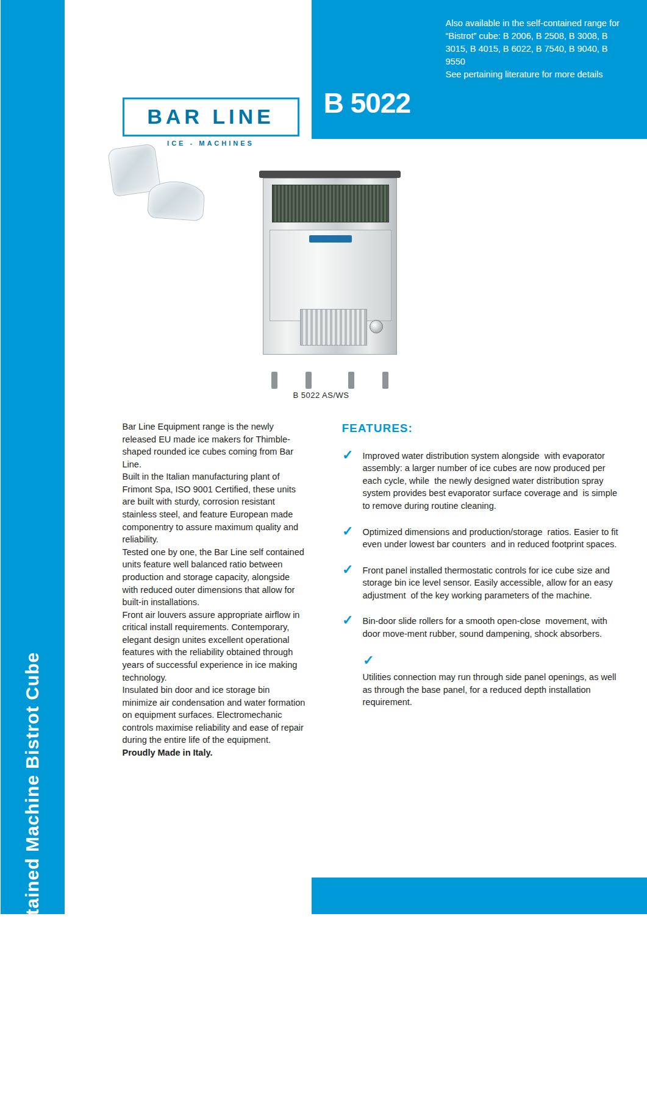BAR LINE - Self Contained Machine Bistrot Cube
Also available in the self-contained range for “Bistrot” cube: B 2006, B 2508, B 3008, B 3015, B 4015, B 6022, B 7540, B 9040, B 9550
See pertaining literature for more details
B 5022
BAR LINE
ICE - MACHINES
B 5022 AS/WS
Bar Line Equipment range is the newly released EU made ice makers for Thimble-shaped rounded ice cubes coming from Bar Line.
Built in the Italian manufacturing plant of Frimont Spa, ISO 9001 Certified, these units are built with sturdy, corrosion resistant stainless steel, and feature European made componentry to assure maximum quality and reliability.
Tested one by one, the Bar Line self contained units feature well balanced ratio between production and storage capacity, alongside with reduced outer dimensions that allow for built-in installations.
Front air louvers assure appropriate airflow in critical install requirements. Contemporary, elegant design unites excellent operational features with the reliability obtained through years of successful experience in ice making technology.
Insulated bin door and ice storage bin minimize air condensation and water formation on equipment surfaces. Electromechanic controls maximise reliability and ease of repair during the entire life of the equipment.
Proudly Made in Italy.
FEATURES:
Improved water distribution system alongside with evaporator assembly: a larger number of ice cubes are now produced per each cycle, while the newly designed water distribution spray system provides best evaporator surface coverage and is simple to remove during routine cleaning.
Optimized dimensions and production/storage ratios. Easier to fit even under lowest bar counters and in reduced footprint spaces.
Front panel installed thermostatic controls for ice cube size and storage bin ice level sensor. Easily accessible, allow for an easy adjustment of the key working parameters of the machine.
Bin-door slide rollers for a smooth open-close movement, with door move-ment rubber, sound dampening, shock absorbers.
✓
Utilities connection may run through side panel openings, as well as through the base panel, for a reduced depth installation requirement.